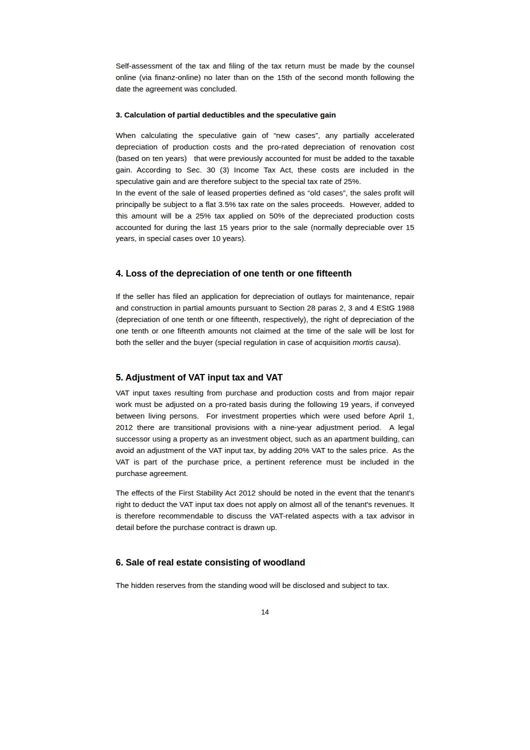Self-assessment of the tax and filing of the tax return must be made by the counsel online (via finanz-online) no later than on the 15th of the second month following the date the agreement was concluded.
3. Calculation of partial deductibles and the speculative gain
When calculating the speculative gain of “new cases”, any partially accelerated depreciation of production costs and the pro-rated depreciation of renovation cost (based on ten years) that were previously accounted for must be added to the taxable gain. According to Sec. 30 (3) Income Tax Act, these costs are included in the speculative gain and are therefore subject to the special tax rate of 25%.
In the event of the sale of leased properties defined as “old cases”, the sales profit will principally be subject to a flat 3.5% tax rate on the sales proceeds. However, added to this amount will be a 25% tax applied on 50% of the depreciated production costs accounted for during the last 15 years prior to the sale (normally depreciable over 15 years, in special cases over 10 years).
4. Loss of the depreciation of one tenth or one fifteenth
If the seller has filed an application for depreciation of outlays for maintenance, repair and construction in partial amounts pursuant to Section 28 paras 2, 3 and 4 EStG 1988 (depreciation of one tenth or one fifteenth, respectively), the right of depreciation of the one tenth or one fifteenth amounts not claimed at the time of the sale will be lost for both the seller and the buyer (special regulation in case of acquisition mortis causa).
5. Adjustment of VAT input tax and VAT
VAT input taxes resulting from purchase and production costs and from major repair work must be adjusted on a pro-rated basis during the following 19 years, if conveyed between living persons. For investment properties which were used before April 1, 2012 there are transitional provisions with a nine-year adjustment period. A legal successor using a property as an investment object, such as an apartment building, can avoid an adjustment of the VAT input tax, by adding 20% VAT to the sales price. As the VAT is part of the purchase price, a pertinent reference must be included in the purchase agreement.
The effects of the First Stability Act 2012 should be noted in the event that the tenant's right to deduct the VAT input tax does not apply on almost all of the tenant's revenues. It is therefore recommendable to discuss the VAT-related aspects with a tax advisor in detail before the purchase contract is drawn up.
6. Sale of real estate consisting of woodland
The hidden reserves from the standing wood will be disclosed and subject to tax.
14